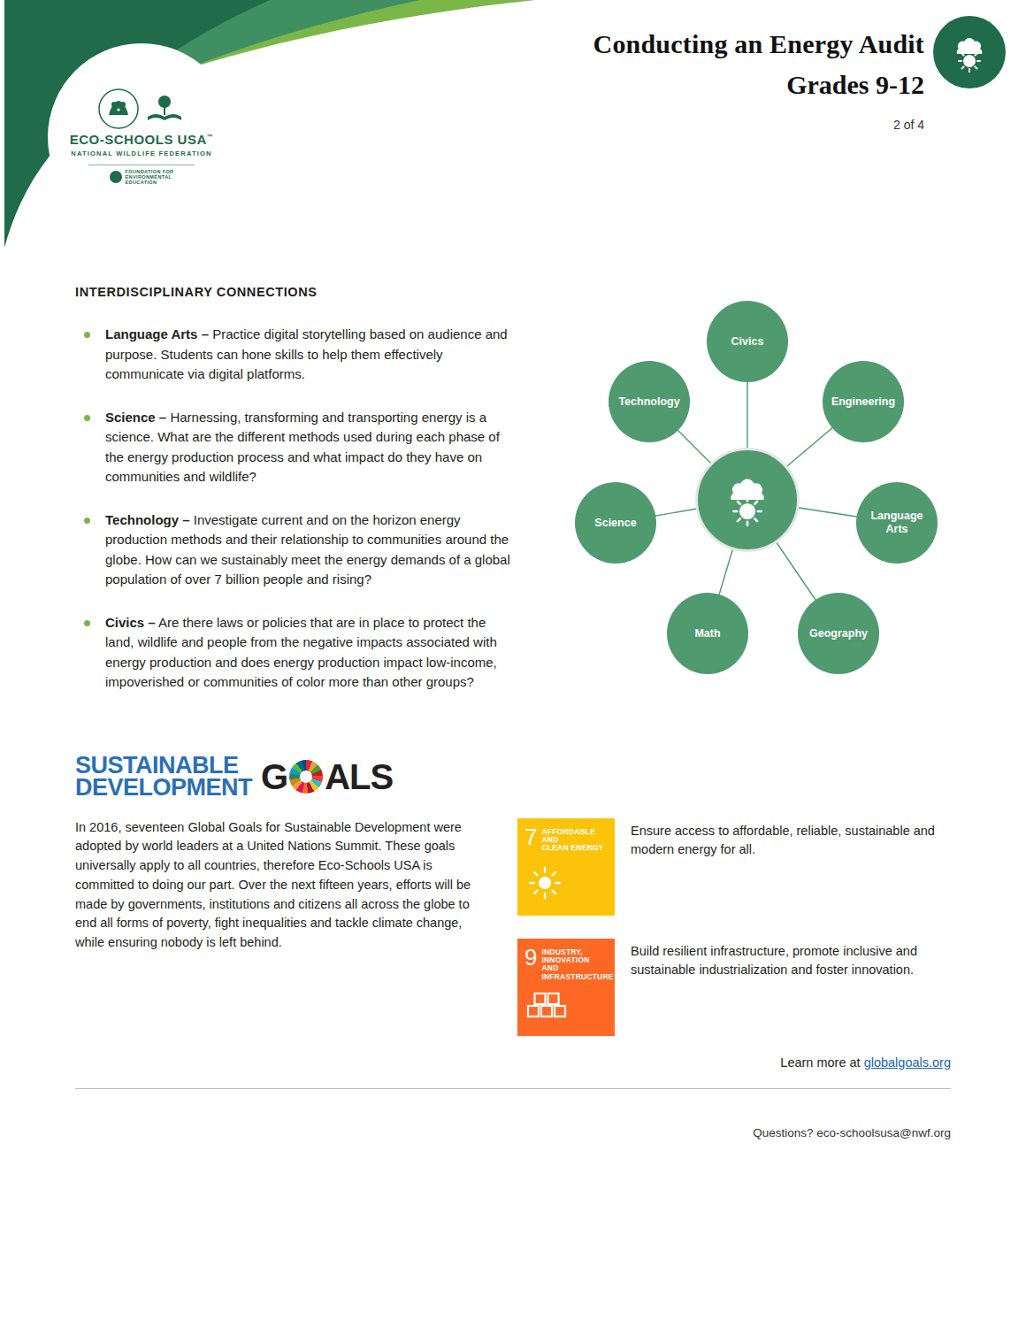ECO-SCHOOLS USA™
NATIONAL WILDLIFE FEDERATION
FOUNDATION FOR
ENVIRONMENTAL
EDUCATION
Conducting an Energy Audit
Grades 9-12
2 of 4
INTERDISCIPLINARY CONNECTIONS
Language Arts – Practice digital storytelling based on audience and purpose. Students can hone skills to help them effectively communicate via digital platforms.
Science – Harnessing, transforming and transporting energy is a science. What are the different methods used during each phase of the energy production process and what impact do they have on communities and wildlife?
Technology – Investigate current and on the horizon energy production methods and their relationship to communities around the globe. How can we sustainably meet the energy demands of a global population of over 7 billion people and rising?
Civics – Are there laws or policies that are in place to protect the land, wildlife and people from the negative impacts associated with energy production and does energy production impact low-income, impoverished or communities of color more than other groups?
Civics
Engineering
Language
Arts
Geography
Math
Science
Technology
SUSTAINABLE DEVELOPMENT
G ALS
In 2016, seventeen Global Goals for Sustainable Development were adopted by world leaders at a United Nations Summit. These goals universally apply to all countries, therefore Eco-Schools USA is committed to doing our part. Over the next fifteen years, efforts will be made by governments, institutions and citizens all across the globe to end all forms of poverty, fight inequalities and tackle climate change, while ensuring nobody is left behind.
7 AFFORDABLE AND
CLEAN ENERGY
Ensure access to affordable, reliable, sustainable and modern energy for all.
9 INDUSTRY, INNOVATION
AND INFRASTRUCTURE
Build resilient infrastructure, promote inclusive and sustainable industrialization and foster innovation.
Learn more at globalgoals.org
Questions? eco-schoolsusa@nwf.org